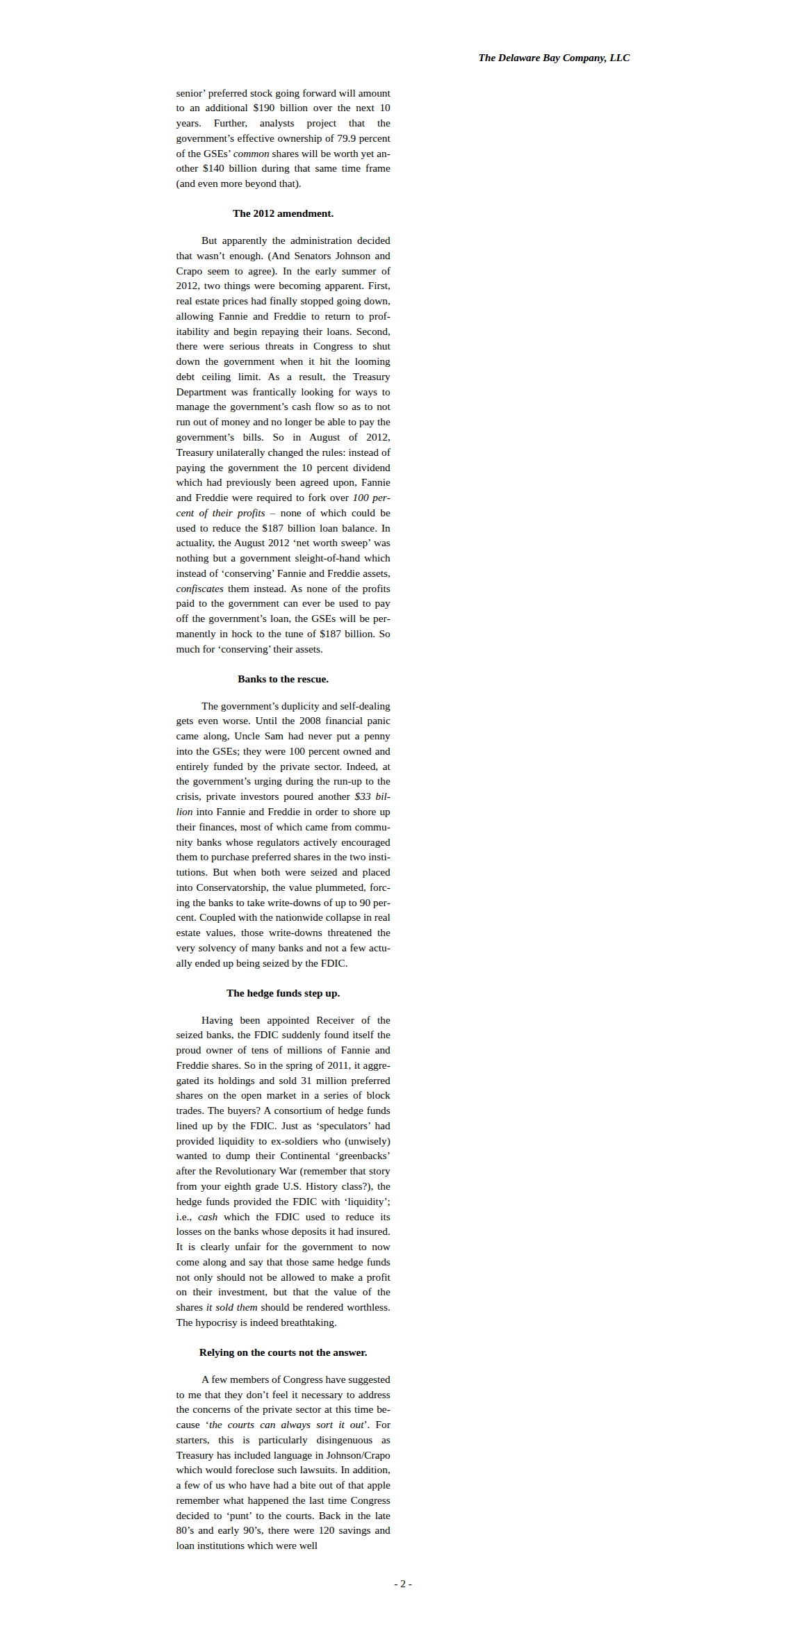The Delaware Bay Company, LLC
senior’ preferred stock going forward will amount to an additional $190 billion over the next 10 years. Further, analysts project that the government’s effective ownership of 79.9 percent of the GSEs’ common shares will be worth yet another $140 billion during that same time frame (and even more beyond that).
The 2012 amendment.
But apparently the administration decided that wasn’t enough. (And Senators Johnson and Crapo seem to agree). In the early summer of 2012, two things were becoming apparent. First, real estate prices had finally stopped going down, allowing Fannie and Freddie to return to profitability and begin repaying their loans. Second, there were serious threats in Congress to shut down the government when it hit the looming debt ceiling limit. As a result, the Treasury Department was frantically looking for ways to manage the government’s cash flow so as to not run out of money and no longer be able to pay the government’s bills. So in August of 2012, Treasury unilaterally changed the rules: instead of paying the government the 10 percent dividend which had previously been agreed upon, Fannie and Freddie were required to fork over 100 percent of their profits – none of which could be used to reduce the $187 billion loan balance. In actuality, the August 2012 ‘net worth sweep’ was nothing but a government sleight-of-hand which instead of ‘conserving’ Fannie and Freddie assets, confiscates them instead. As none of the profits paid to the government can ever be used to pay off the government’s loan, the GSEs will be permanently in hock to the tune of $187 billion. So much for ‘conserving’ their assets.
Banks to the rescue.
The government’s duplicity and self-dealing gets even worse. Until the 2008 financial panic came along, Uncle Sam had never put a penny into the GSEs; they were 100 percent owned and entirely funded by the private sector. Indeed, at the government’s urging during the run-up to the crisis, private investors poured another $33 billion into Fannie and Freddie in order to shore up their finances, most of which came from community banks whose regulators actively encouraged them to purchase preferred shares in the two institutions. But when both were seized and placed into Conservatorship, the value plummeted, forcing the banks to take write-downs of up to 90 percent. Coupled with the nationwide collapse in real estate values, those write-downs threatened the very solvency of many banks and not a few actually ended up being seized by the FDIC.
The hedge funds step up.
Having been appointed Receiver of the seized banks, the FDIC suddenly found itself the proud owner of tens of millions of Fannie and Freddie shares. So in the spring of 2011, it aggregated its holdings and sold 31 million preferred shares on the open market in a series of block trades. The buyers? A consortium of hedge funds lined up by the FDIC. Just as ‘speculators’ had provided liquidity to ex-soldiers who (unwisely) wanted to dump their Continental ‘greenbacks’ after the Revolutionary War (remember that story from your eighth grade U.S. History class?), the hedge funds provided the FDIC with ‘liquidity’; i.e., cash which the FDIC used to reduce its losses on the banks whose deposits it had insured. It is clearly unfair for the government to now come along and say that those same hedge funds not only should not be allowed to make a profit on their investment, but that the value of the shares it sold them should be rendered worthless. The hypocrisy is indeed breathtaking.
Relying on the courts not the answer.
A few members of Congress have suggested to me that they don’t feel it necessary to address the concerns of the private sector at this time because ‘the courts can always sort it out’. For starters, this is particularly disingenuous as Treasury has included language in Johnson/Crapo which would foreclose such lawsuits. In addition, a few of us who have had a bite out of that apple remember what happened the last time Congress decided to ‘punt’ to the courts. Back in the late 80’s and early 90’s, there were 120 savings and loan institutions which were well
- 2 -